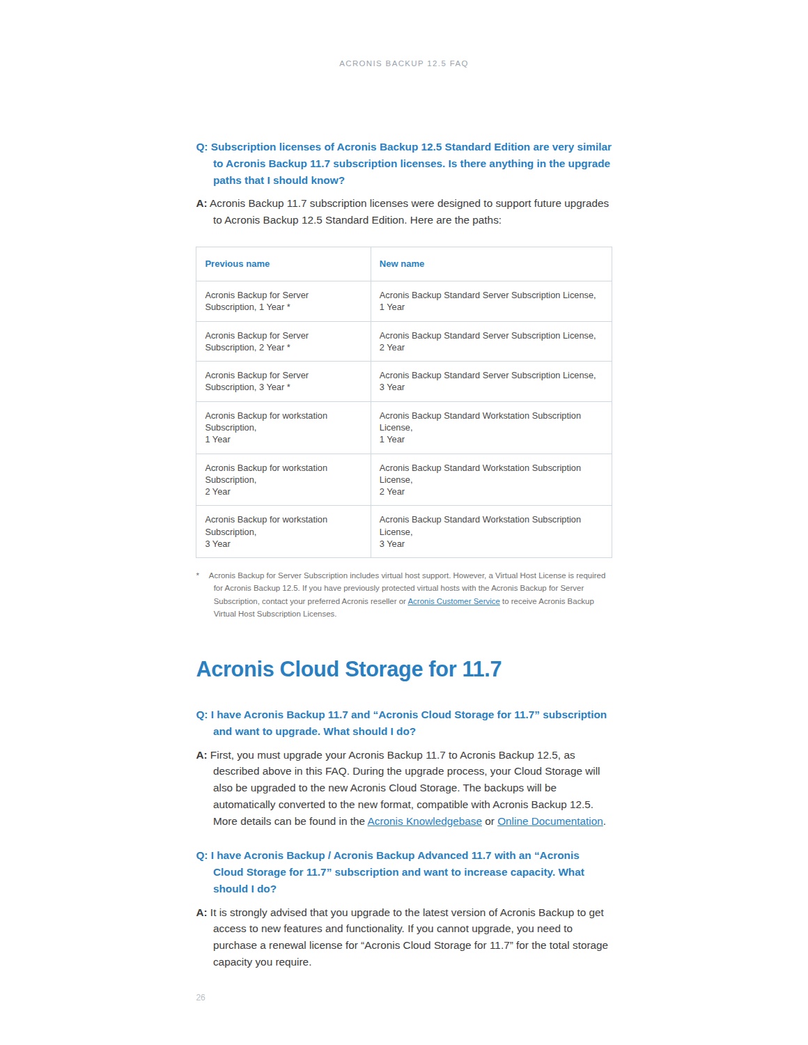Acronis Backup 12.5 FAQ
Q: Subscription licenses of Acronis Backup 12.5 Standard Edition are very similar to Acronis Backup 11.7 subscription licenses. Is there anything in the upgrade paths that I should know?
A: Acronis Backup 11.7 subscription licenses were designed to support future upgrades to Acronis Backup 12.5 Standard Edition. Here are the paths:
| Previous name | New name |
| --- | --- |
| Acronis Backup for Server Subscription, 1 Year * | Acronis Backup Standard Server Subscription License, 1 Year |
| Acronis Backup for Server Subscription, 2 Year * | Acronis Backup Standard Server Subscription License, 2 Year |
| Acronis Backup for Server Subscription, 3 Year * | Acronis Backup Standard Server Subscription License, 3 Year |
| Acronis Backup for workstation Subscription, 1 Year | Acronis Backup Standard Workstation Subscription License, 1 Year |
| Acronis Backup for workstation Subscription, 2 Year | Acronis Backup Standard Workstation Subscription License, 2 Year |
| Acronis Backup for workstation Subscription, 3 Year | Acronis Backup Standard Workstation Subscription License, 3 Year |
*Acronis Backup for Server Subscription includes virtual host support. However, a Virtual Host License is required for Acronis Backup 12.5. If you have previously protected virtual hosts with the Acronis Backup for Server Subscription, contact your preferred Acronis reseller or Acronis Customer Service to receive Acronis Backup Virtual Host Subscription Licenses.
Acronis Cloud Storage for 11.7
Q: I have Acronis Backup 11.7 and “Acronis Cloud Storage for 11.7” subscription and want to upgrade. What should I do?
A: First, you must upgrade your Acronis Backup 11.7 to Acronis Backup 12.5, as described above in this FAQ. During the upgrade process, your Cloud Storage will also be upgraded to the new Acronis Cloud Storage. The backups will be automatically converted to the new format, compatible with Acronis Backup 12.5. More details can be found in the Acronis Knowledgebase or Online Documentation.
Q: I have Acronis Backup / Acronis Backup Advanced 11.7 with an “Acronis Cloud Storage for 11.7” subscription and want to increase capacity. What should I do?
A: It is strongly advised that you upgrade to the latest version of Acronis Backup to get access to new features and functionality. If you cannot upgrade, you need to purchase a renewal license for “Acronis Cloud Storage for 11.7” for the total storage capacity you require.
26